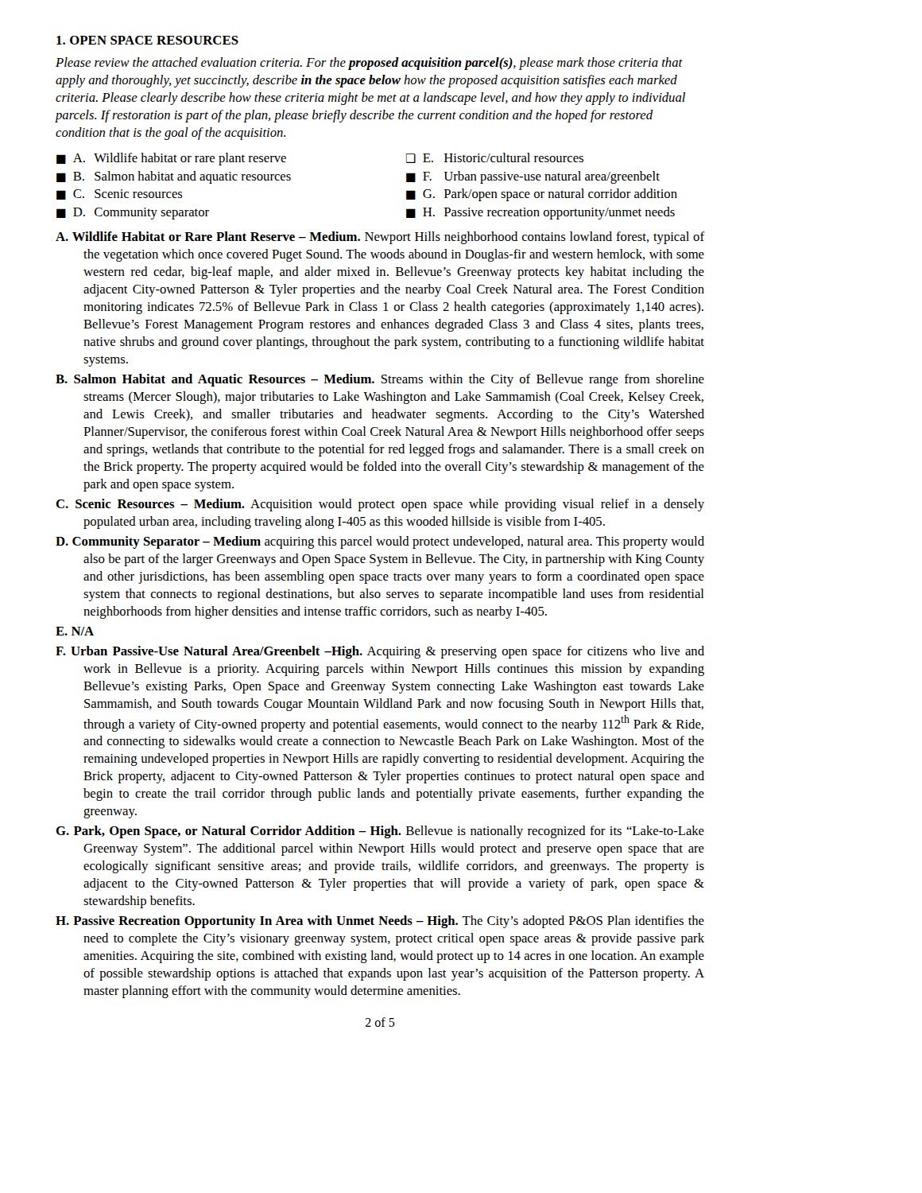1. OPEN SPACE RESOURCES
Please review the attached evaluation criteria. For the proposed acquisition parcel(s), please mark those criteria that apply and thoroughly, yet succinctly, describe in the space below how the proposed acquisition satisfies each marked criteria. Please clearly describe how these criteria might be met at a landscape level, and how they apply to individual parcels. If restoration is part of the plan, please briefly describe the current condition and the hoped for restored condition that is the goal of the acquisition.
| ■ | A. | Wildlife habitat or rare plant reserve | ❑ | E. | Historic/cultural resources |
| ■ | B. | Salmon habitat and aquatic resources | ■ | F. | Urban passive-use natural area/greenbelt |
| ■ | C. | Scenic resources | ■ | G. | Park/open space or natural corridor addition |
| ■ | D. | Community separator | ■ | H. | Passive recreation opportunity/unmet needs |
A. Wildlife Habitat or Rare Plant Reserve – Medium. Newport Hills neighborhood contains lowland forest, typical of the vegetation which once covered Puget Sound. The woods abound in Douglas-fir and western hemlock, with some western red cedar, big-leaf maple, and alder mixed in. Bellevue’s Greenway protects key habitat including the adjacent City-owned Patterson & Tyler properties and the nearby Coal Creek Natural area. The Forest Condition monitoring indicates 72.5% of Bellevue Park in Class 1 or Class 2 health categories (approximately 1,140 acres). Bellevue’s Forest Management Program restores and enhances degraded Class 3 and Class 4 sites, plants trees, native shrubs and ground cover plantings, throughout the park system, contributing to a functioning wildlife habitat systems.
B. Salmon Habitat and Aquatic Resources – Medium. Streams within the City of Bellevue range from shoreline streams (Mercer Slough), major tributaries to Lake Washington and Lake Sammamish (Coal Creek, Kelsey Creek, and Lewis Creek), and smaller tributaries and headwater segments. According to the City’s Watershed Planner/Supervisor, the coniferous forest within Coal Creek Natural Area & Newport Hills neighborhood offer seeps and springs, wetlands that contribute to the potential for red legged frogs and salamander. There is a small creek on the Brick property. The property acquired would be folded into the overall City’s stewardship & management of the park and open space system.
C. Scenic Resources – Medium. Acquisition would protect open space while providing visual relief in a densely populated urban area, including traveling along I-405 as this wooded hillside is visible from I-405.
D. Community Separator – Medium acquiring this parcel would protect undeveloped, natural area. This property would also be part of the larger Greenways and Open Space System in Bellevue. The City, in partnership with King County and other jurisdictions, has been assembling open space tracts over many years to form a coordinated open space system that connects to regional destinations, but also serves to separate incompatible land uses from residential neighborhoods from higher densities and intense traffic corridors, such as nearby I-405.
E. N/A
F. Urban Passive-Use Natural Area/Greenbelt –High. Acquiring & preserving open space for citizens who live and work in Bellevue is a priority. Acquiring parcels within Newport Hills continues this mission by expanding Bellevue’s existing Parks, Open Space and Greenway System connecting Lake Washington east towards Lake Sammamish, and South towards Cougar Mountain Wildland Park and now focusing South in Newport Hills that, through a variety of City-owned property and potential easements, would connect to the nearby 112th Park & Ride, and connecting to sidewalks would create a connection to Newcastle Beach Park on Lake Washington. Most of the remaining undeveloped properties in Newport Hills are rapidly converting to residential development. Acquiring the Brick property, adjacent to City-owned Patterson & Tyler properties continues to protect natural open space and begin to create the trail corridor through public lands and potentially private easements, further expanding the greenway.
G. Park, Open Space, or Natural Corridor Addition – High. Bellevue is nationally recognized for its “Lake-to-Lake Greenway System”. The additional parcel within Newport Hills would protect and preserve open space that are ecologically significant sensitive areas; and provide trails, wildlife corridors, and greenways. The property is adjacent to the City-owned Patterson & Tyler properties that will provide a variety of park, open space & stewardship benefits.
H. Passive Recreation Opportunity In Area with Unmet Needs – High. The City’s adopted P&OS Plan identifies the need to complete the City’s visionary greenway system, protect critical open space areas & provide passive park amenities. Acquiring the site, combined with existing land, would protect up to 14 acres in one location. An example of possible stewardship options is attached that expands upon last year’s acquisition of the Patterson property. A master planning effort with the community would determine amenities.
2 of 5